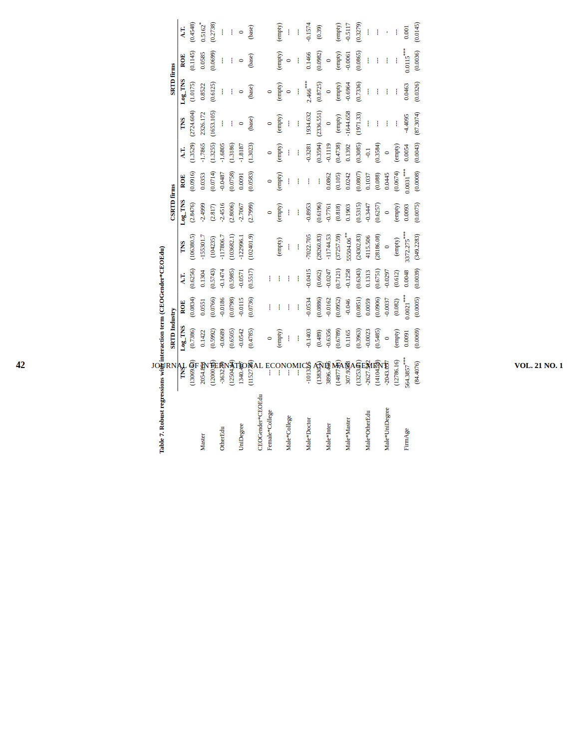Table 7. Robust regressions with interaction term (CEOGender*CEOEdu)
| | SRTD Industry | CSRTD firms | SRTD firms |
| --- | --- | --- | --- |
| TNS | Log_TNS | ROE | A.T. | TNS | Log_TNS | ROE | A.T. | TNS | Log_TNS | ROE | A.T. |
| | (13069.63) | (0.7386) | (0.0834) | (0.6256) | (106380.5) | (2.8476) | (0.0916) | (1.3529) | (2724.604) | (1.0175) | (0.1145) | (0.4548) |
| Master | 2054.851 | 0.1422 | 0.0551 | 0.1304 | -155301.7 | -2.4999 | 0.0353 | -1.7865 | 2326.172 | 0.8522 | 0.0585 | 0.5162 * |
| | (12000.45) | (0.5992) | (0.0766) | (0.5743) | (104235) | (2.817) | (0.0714) | (1.3255) | (1653.105) | (0.6125) | (0.0699) | (0.2738) |
| OtherEdu | -3632.39 | -0.0689 | -0.0186 | -0.1474 | -117806.7 | -2.4516 | -0.0487 | -1.6805 | --- | --- | --- | --- |
| | (12504.44) | (0.6505) | (0.0798) | (0.5985) | (103682.1) | (2.8006) | (0.0758) | (1.3186) | --- | --- | --- | --- |
| UniDegree | 1340.487 | -0.0542 | -0.0115 | -0.0571 | -122996.1 | -2.7067 | 0.0091 | -1.8187 | 0 | 0 | 0 | 0 |
| | (11527.86) | (0.4785) | (0.0736) | (0.5517) | (102401.9) | (2.7999) | (0.0583) | (1.3023) | (base) | (base) | (base) | (base) |
| CEOGender*CEOEdu | | | | | | | | | | | | |
| Female*College | --- | 0 | --- | --- | | 0 | 0 | 0 | 0 | 0 | | |
| | --- | (empty) | --- | --- | (empty) | (empty) | (empty) | (empty) | (empty) | (empty) | (empty) | (empty) |
| Male*College | --- | --- | --- | --- | --- | --- | --- | --- | --- | 0 | 0 | --- |
| | --- | --- | --- | --- | --- | --- | --- | --- | --- | --- | --- | --- |
| Male*Doctor | -10132.5 | -0.1403 | -0.0534 | -0.0415 | -7022.705 | -0.8953 | --- | -0.3281 | 1934.632 | 2.466 *** | 0.1466 | -0.1574 |
| | (13830.1) | (0.489) | (0.0886) | (0.662) | (28260.83) | (0.6196) | --- | (0.3594) | (2336.551) | (0.8725) | (0.0982) | (0.39) |
| Male*Inter | 3896.436 | -0.6356 | -0.0162 | -0.0247 | -11744.53 | -0.7761 | 0.0862 | -0.1119 | 0 | 0 | 0 | |
| | (14877.41) | (0.6789) | (0.0952) | (0.7121) | (37257.59) | (0.818) | (0.105) | (0.4738) | (empty) | (empty) | (empty) | (empty) |
| Male*Master | 307.9268 | 0.1165 | -0.046 | -0.1258 | 55504.06 ** | 0.1903 | 0.0242 | 0.1392 | -1644.658 | -0.6964 | -0.0061 | -0.5117 |
| | (13253.41) | (0.3963) | (0.0851) | (0.6343) | (24302.83) | (0.5315) | (0.0807) | (0.3085) | (1971.33) | (0.7336) | (0.0865) | (0.3279) |
| Male*OtherEdu | -2627.542 | -0.0023 | 0.0059 | 0.1313 | 4115.506 | -0.3447 | 0.1037 | -0.1 | --- | --- | --- | --- |
| | (14104.59) | (0.5485) | (0.0906) | (0.6751) | (28186.08) | (0.6257) | (0.088) | (0.3584) | --- | --- | --- | --- |
| Male*UniDegree | -2043.057 | 0 | -0.0037 | -0.0297 | 0 | 0 | 0.0445 | 0 | --- | --- | --- | - |
| | (12786.16) | (empty) | (0.082) | (0.612) | (empty) | (empty) | (0.0674) | (empty) | --- | --- | --- | --- |
| FirmAge | 564.3857 *** | 0.0091 | 0.0021 *** | 0.0048 | 3372.275 *** | 0.0093 | 0.0031 *** | 0.0054 | -4.4095 | 0.0463 | 0.0115 *** | 0.001 |
| | (84.4076) | (0.0069) | (0.0005) | (0.0039) | (349.2283) | (0.0075) | (0.0008) | (0.0043) | (87.3074) | (0.0326) | (0.0036) | (0.0145) |
42 JOURNAL OF INTERNATIONAL ECONOMICS AND MANAGEMENT VOL. 21 NO. 1